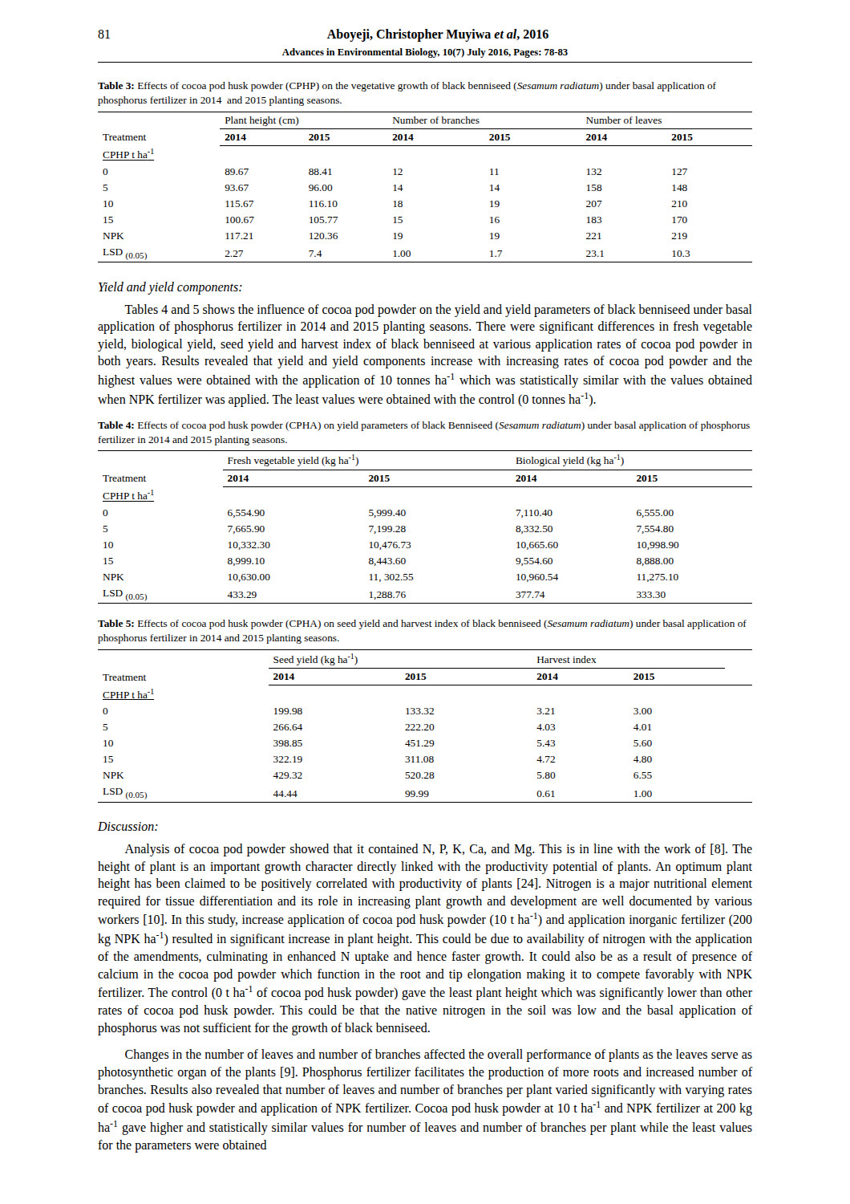81
Aboyeji, Christopher Muyiwa et al, 2016
Advances in Environmental Biology, 10(7) July 2016, Pages: 78-83
Table 3: Effects of cocoa pod husk powder (CPHP) on the vegetative growth of black benniseed ( Sesamum radiatum ) under basal application of phosphorus fertilizer in 2014 and 2015 planting seasons.
| Treatment | Plant height (cm) | Number of branches | Number of leaves |
| --- | --- | --- | --- |
| 2014 | 2015 | 2014 | 2015 | 2014 | 2015 |
| CPHP t ha -1 | | | | | | |
| 0 | 89.67 | 88.41 | 12 | 11 | 132 | 127 |
| 5 | 93.67 | 96.00 | 14 | 14 | 158 | 148 |
| 10 | 115.67 | 116.10 | 18 | 19 | 207 | 210 |
| 15 | 100.67 | 105.77 | 15 | 16 | 183 | 170 |
| NPK | 117.21 | 120.36 | 19 | 19 | 221 | 219 |
| LSD (0.05) | 2.27 | 7.4 | 1.00 | 1.7 | 23.1 | 10.3 |
Yield and yield components:
Tables 4 and 5 shows the influence of cocoa pod powder on the yield and yield parameters of black benniseed under basal application of phosphorus fertilizer in 2014 and 2015 planting seasons. There were significant differences in fresh vegetable yield, biological yield, seed yield and harvest index of black benniseed at various application rates of cocoa pod powder in both years. Results revealed that yield and yield components increase with increasing rates of cocoa pod powder and the highest values were obtained with the application of 10 tonnes ha-1 which was statistically similar with the values obtained when NPK fertilizer was applied. The least values were obtained with the control (0 tonnes ha-1).
Table 4: Effects of cocoa pod husk powder (CPHA) on yield parameters of black Benniseed ( Sesamum radiatum ) under basal application of phosphorus fertilizer in 2014 and 2015 planting seasons.
| Treatment | Fresh vegetable yield (kg ha -1 ) | Biological yield (kg ha -1 ) |
| --- | --- | --- |
| 2014 | 2015 | 2014 | 2015 |
| CPHP t ha -1 | | | | |
| 0 | 6,554.90 | 5,999.40 | 7,110.40 | 6,555.00 |
| 5 | 7,665.90 | 7,199.28 | 8,332.50 | 7,554.80 |
| 10 | 10,332.30 | 10,476.73 | 10,665.60 | 10,998.90 |
| 15 | 8,999.10 | 8,443.60 | 9,554.60 | 8,888.00 |
| NPK | 10,630.00 | 11, 302.55 | 10,960.54 | 11,275.10 |
| LSD (0.05) | 433.29 | 1,288.76 | 377.74 | 333.30 |
Table 5: Effects of cocoa pod husk powder (CPHA) on seed yield and harvest index of black benniseed ( Sesamum radiatum ) under basal application of phosphorus fertilizer in 2014 and 2015 planting seasons.
| Treatment | Seed yield (kg ha -1 ) | Harvest index | |
| --- | --- | --- | --- |
| 2014 | 2015 | 2014 | 2015 | |
| CPHP t ha -1 | | | | | |
| 0 | 199.98 | 133.32 | 3.21 | 3.00 | |
| 5 | 266.64 | 222.20 | 4.03 | 4.01 | |
| 10 | 398.85 | 451.29 | 5.43 | 5.60 | |
| 15 | 322.19 | 311.08 | 4.72 | 4.80 | |
| NPK | 429.32 | 520.28 | 5.80 | 6.55 | |
| LSD (0.05) | 44.44 | 99.99 | 0.61 | 1.00 | |
Discussion:
Analysis of cocoa pod powder showed that it contained N, P, K, Ca, and Mg. This is in line with the work of [8]. The height of plant is an important growth character directly linked with the productivity potential of plants. An optimum plant height has been claimed to be positively correlated with productivity of plants [24]. Nitrogen is a major nutritional element required for tissue differentiation and its role in increasing plant growth and development are well documented by various workers [10]. In this study, increase application of cocoa pod husk powder (10 t ha-1) and application inorganic fertilizer (200 kg NPK ha-1) resulted in significant increase in plant height. This could be due to availability of nitrogen with the application of the amendments, culminating in enhanced N uptake and hence faster growth. It could also be as a result of presence of calcium in the cocoa pod powder which function in the root and tip elongation making it to compete favorably with NPK fertilizer. The control (0 t ha-1 of cocoa pod husk powder) gave the least plant height which was significantly lower than other rates of cocoa pod husk powder. This could be that the native nitrogen in the soil was low and the basal application of phosphorus was not sufficient for the growth of black benniseed.
Changes in the number of leaves and number of branches affected the overall performance of plants as the leaves serve as photosynthetic organ of the plants [9]. Phosphorus fertilizer facilitates the production of more roots and increased number of branches. Results also revealed that number of leaves and number of branches per plant varied significantly with varying rates of cocoa pod husk powder and application of NPK fertilizer. Cocoa pod husk powder at 10 t ha-1 and NPK fertilizer at 200 kg ha-1 gave higher and statistically similar values for number of leaves and number of branches per plant while the least values for the parameters were obtained